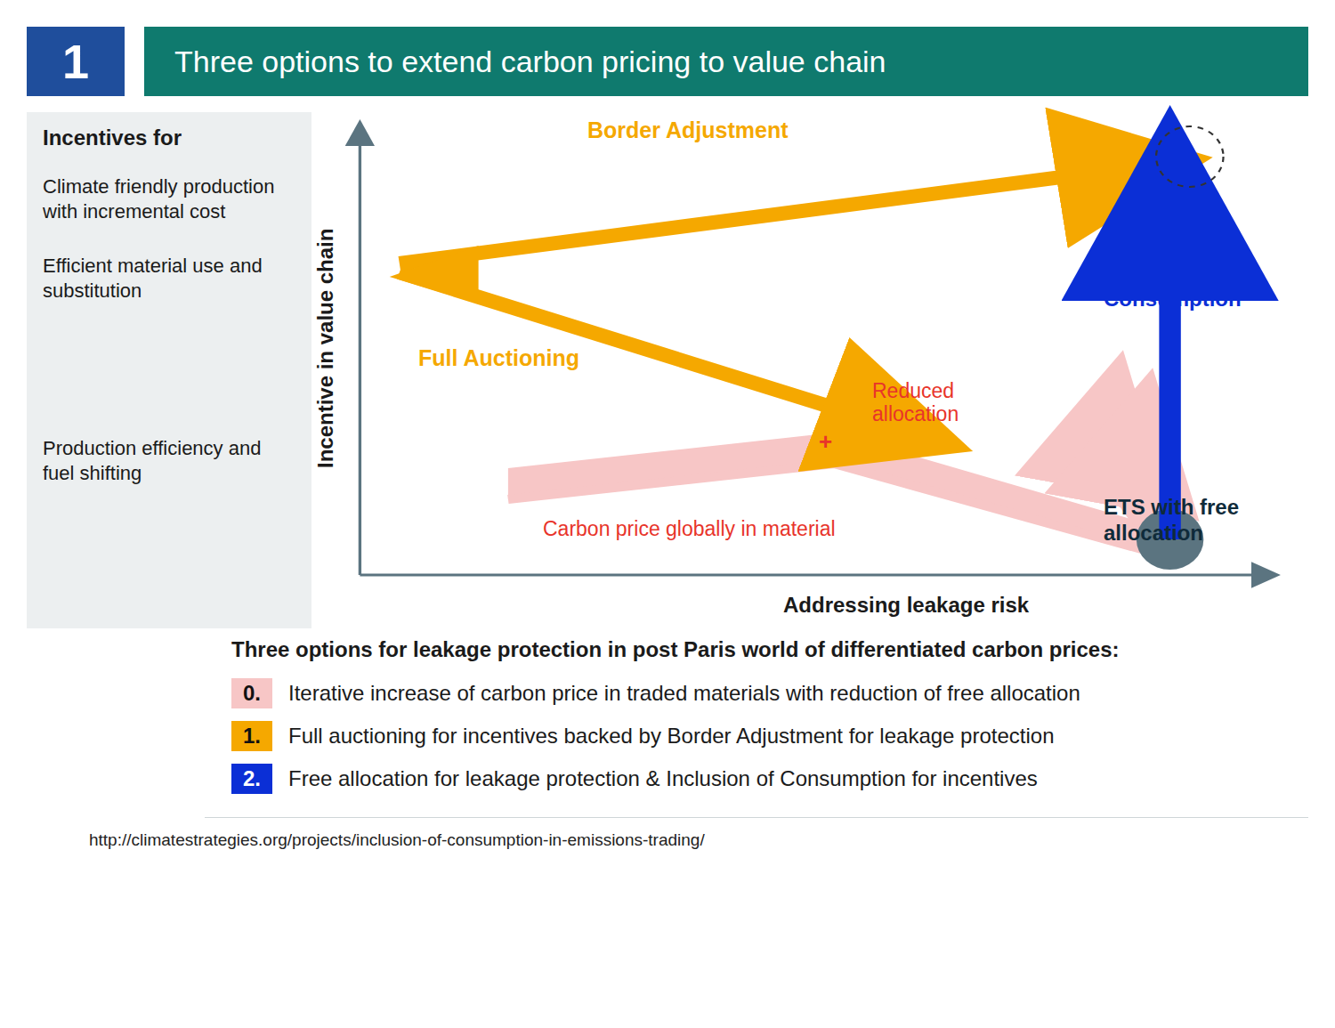1
Three options to extend carbon pricing to value chain
Incentives for
Climate friendly production with incremental cost
Efficient material use and substitution
Production efficiency and fuel shifting
Incentive in value chain
Addressing leakage risk
Border Adjustment
Full Auctioning
Additional
inclusion
of
Consumption
Reduced
allocation
+
Carbon price globally in material
ETS with free
allocation
Three options for leakage protection in post Paris world of differentiated carbon prices:
0. Iterative increase of carbon price in traded materials with reduction of free allocation
1. Full auctioning for incentives backed by Border Adjustment for leakage protection
2. Free allocation for leakage protection & Inclusion of Consumption for incentives
http://climatestrategies.org/projects/inclusion-of-consumption-in-emissions-trading/